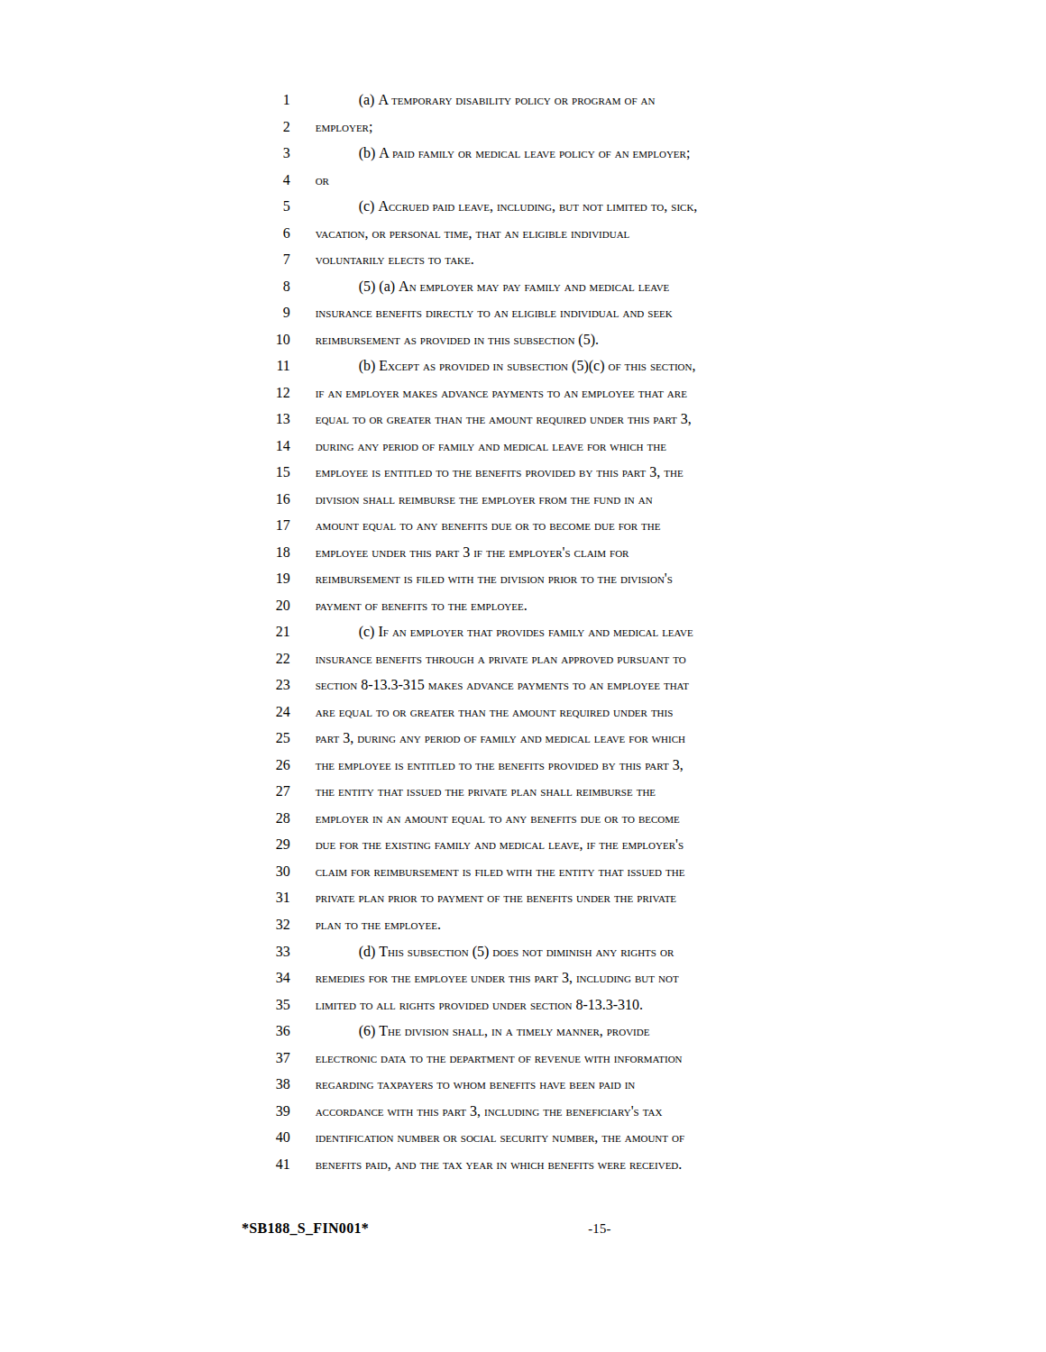| 1 | (a) A temporary disability policy or program of an |
| 2 | employer; |
| 3 | (b) A paid family or medical leave policy of an employer; |
| 4 | or |
| 5 | (c) Accrued paid leave, including, but not limited to, sick, |
| 6 | vacation, or personal time, that an eligible individual |
| 7 | voluntarily elects to take. |
| 8 | (5) (a) An employer may pay family and medical leave |
| 9 | insurance benefits directly to an eligible individual and seek |
| 10 | reimbursement as provided in this subsection (5). |
| 11 | (b) Except as provided in subsection (5)(c) of this section, |
| 12 | if an employer makes advance payments to an employee that are |
| 13 | equal to or greater than the amount required under this part 3, |
| 14 | during any period of family and medical leave for which the |
| 15 | employee is entitled to the benefits provided by this part 3, the |
| 16 | division shall reimburse the employer from the fund in an |
| 17 | amount equal to any benefits due or to become due for the |
| 18 | employee under this part 3 if the employer's claim for |
| 19 | reimbursement is filed with the division prior to the division's |
| 20 | payment of benefits to the employee. |
| 21 | (c) If an employer that provides family and medical leave |
| 22 | insurance benefits through a private plan approved pursuant to |
| 23 | section 8-13.3-315 makes advance payments to an employee that |
| 24 | are equal to or greater than the amount required under this |
| 25 | part 3, during any period of family and medical leave for which |
| 26 | the employee is entitled to the benefits provided by this part 3, |
| 27 | the entity that issued the private plan shall reimburse the |
| 28 | employer in an amount equal to any benefits due or to become |
| 29 | due for the existing family and medical leave, if the employer's |
| 30 | claim for reimbursement is filed with the entity that issued the |
| 31 | private plan prior to payment of the benefits under the private |
| 32 | plan to the employee. |
| 33 | (d) This subsection (5) does not diminish any rights or |
| 34 | remedies for the employee under this part 3, including but not |
| 35 | limited to all rights provided under section 8-13.3-310. |
| 36 | (6) The division shall, in a timely manner, provide |
| 37 | electronic data to the department of revenue with information |
| 38 | regarding taxpayers to whom benefits have been paid in |
| 39 | accordance with this part 3, including the beneficiary's tax |
| 40 | identification number or social security number, the amount of |
| 41 | benefits paid, and the tax year in which benefits were received. |
*SB188_S_FIN001*
-15-